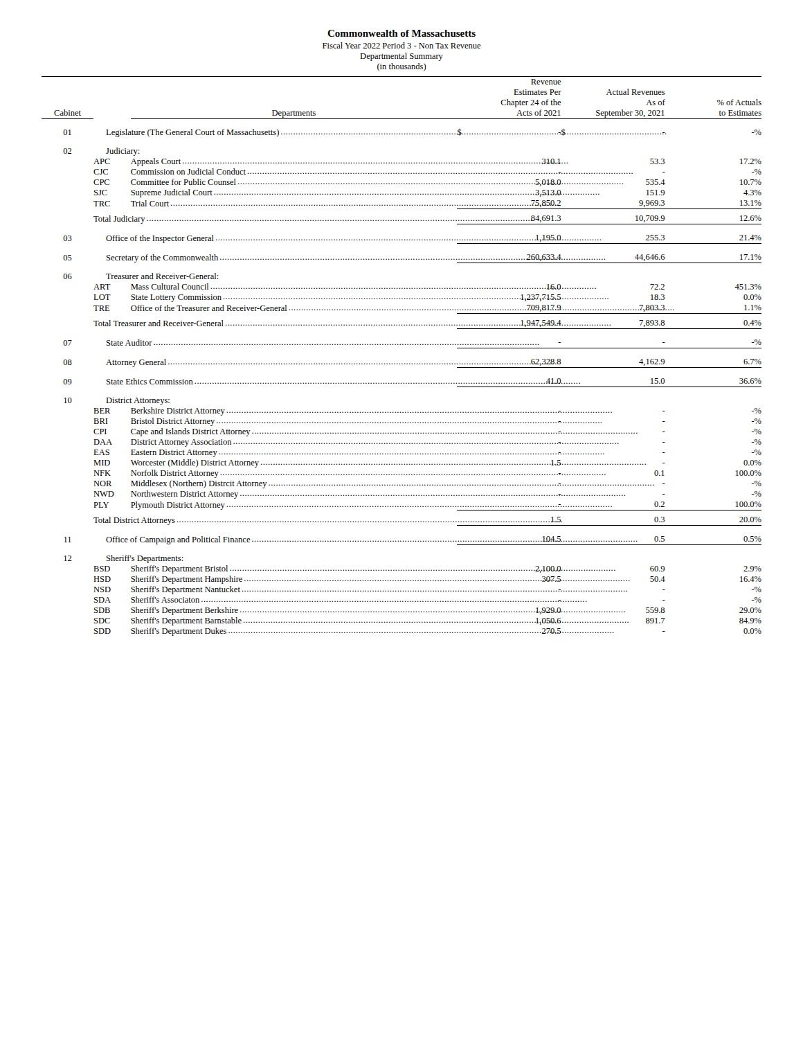Commonwealth of Massachusetts
Fiscal Year 2022 Period 3 - Non Tax Revenue
Departmental Summary
(in thousands)
| | | | Revenue | | |
| --- | --- | --- | --- | --- | --- |
| | | | Estimates Per | Actual Revenues | |
| | | | Chapter 24 of the | As of | % of Actuals |
| Cabinet | | Departments | Acts of 2021 | September 30, 2021 | to Estimates |
| 01 | Legislature (The General Court of Massachusetts) | $ - | $ - | -% |
| 02 | Judiciary: | | | |
| | APC | Appeals Court | 310.1 | 53.3 | 17.2% |
| | CJC | Commission on Judicial Conduct | - | - | -% |
| | CPC | Committee for Public Counsel | 5,018.0 | 535.4 | 10.7% |
| | SJC | Supreme Judicial Court | 3,513.0 | 151.9 | 4.3% |
| | TRC | Trial Court | 75,850.2 | 9,969.3 | 13.1% |
| | Total Judiciary | 84,691.3 | 10,709.9 | 12.6% |
| 03 | Office of the Inspector General | 1,195.0 | 255.3 | 21.4% |
| 05 | Secretary of the Commonwealth | 260,633.4 | 44,646.6 | 17.1% |
| 06 | Treasurer and Receiver-General: | | | |
| | ART | Mass Cultural Council | 16.0 | 72.2 | 451.3% |
| | LOT | State Lottery Commission | 1,237,715.5 | 18.3 | 0.0% |
| | TRE | Office of the Treasurer and Receiver-General | 709,817.9 | 7,803.3 | 1.1% |
| | Total Treasurer and Receiver-General | 1,947,549.4 | 7,893.8 | 0.4% |
| 07 | State Auditor | - | - | -% |
| 08 | Attorney General | 62,328.8 | 4,162.9 | 6.7% |
| 09 | State Ethics Commission | 41.0 | 15.0 | 36.6% |
| 10 | District Attorneys: | | | |
| | BER | Berkshire District Attorney | - | - | -% |
| | BRI | Bristol District Attorney | - | - | -% |
| | CPI | Cape and Islands District Attorney | - | - | -% |
| | DAA | District Attorney Association | - | - | -% |
| | EAS | Eastern District Attorney | - | - | -% |
| | MID | Worcester (Middle) District Attorney | 1.5 | - | 0.0% |
| | NFK | Norfolk District Attorney | - | 0.1 | 100.0% |
| | NOR | Middlesex (Northern) Distrcit Attorney | - | - | -% |
| | NWD | Northwestern District Attorney | - | - | -% |
| | PLY | Plymouth District Attorney | - | 0.2 | 100.0% |
| | Total District Attorneys | 1.5 | 0.3 | 20.0% |
| 11 | Office of Campaign and Political Finance | 104.5 | 0.5 | 0.5% |
| 12 | Sheriff's Departments: | | | |
| | BSD | Sheriff's Department Bristol | 2,100.0 | 60.9 | 2.9% |
| | HSD | Sheriff's Department Hampshire | 307.5 | 50.4 | 16.4% |
| | NSD | Sheriff's Department Nantucket | - | - | -% |
| | SDA | Sheriff's Associaton | - | - | -% |
| | SDB | Sheriff's Department Berkshire | 1,929.0 | 559.8 | 29.0% |
| | SDC | Sheriff's Department Barnstable | 1,050.6 | 891.7 | 84.9% |
| | SDD | Sheriff's Department Dukes | 270.5 | - | 0.0% |